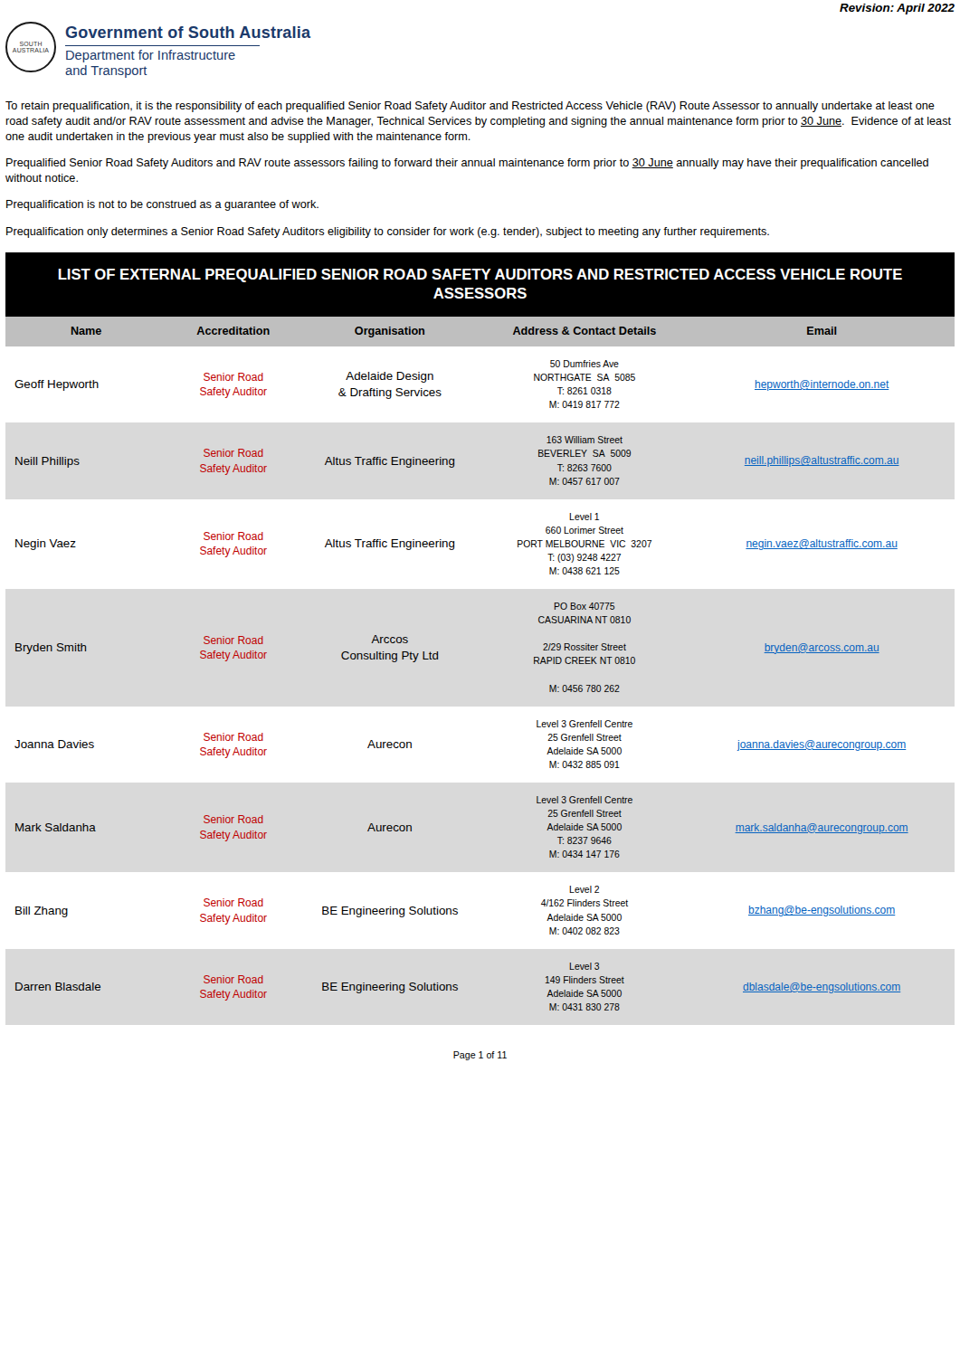Revision: April 2022
SOUTH
AUSTRALIA
Government of South Australia
Department for Infrastructure
and Transport
To retain prequalification, it is the responsibility of each prequalified Senior Road Safety Auditor and Restricted Access Vehicle (RAV) Route Assessor to annually undertake at least one road safety audit and/or RAV route assessment and advise the Manager, Technical Services by completing and signing the annual maintenance form prior to 30 June. Evidence of at least one audit undertaken in the previous year must also be supplied with the maintenance form.
Prequalified Senior Road Safety Auditors and RAV route assessors failing to forward their annual maintenance form prior to 30 June annually may have their prequalification cancelled without notice.
Prequalification is not to be construed as a guarantee of work.
Prequalification only determines a Senior Road Safety Auditors eligibility to consider for work (e.g. tender), subject to meeting any further requirements.
LIST OF EXTERNAL PREQUALIFIED SENIOR ROAD SAFETY AUDITORS AND RESTRICTED ACCESS VEHICLE ROUTE ASSESSORS
| Name | Accreditation | Organisation | Address & Contact Details | Email |
| --- | --- | --- | --- | --- |
| Geoff Hepworth | Senior Road Safety Auditor | Adelaide Design & Drafting Services | 50 Dumfries Ave NORTHGATE SA 5085 T: 8261 0318 M: 0419 817 772 | hepworth@internode.on.net |
| Neill Phillips | Senior Road Safety Auditor | Altus Traffic Engineering | 163 William Street BEVERLEY SA 5009 T: 8263 7600 M: 0457 617 007 | neill.phillips@altustraffic.com.au |
| Negin Vaez | Senior Road Safety Auditor | Altus Traffic Engineering | Level 1 660 Lorimer Street PORT MELBOURNE VIC 3207 T: (03) 9248 4227 M: 0438 621 125 | negin.vaez@altustraffic.com.au |
| Bryden Smith | Senior Road Safety Auditor | Arccos Consulting Pty Ltd | PO Box 40775 CASUARINA NT 0810 2/29 Rossiter Street RAPID CREEK NT 0810 M: 0456 780 262 | bryden@arcoss.com.au |
| Joanna Davies | Senior Road Safety Auditor | Aurecon | Level 3 Grenfell Centre 25 Grenfell Street Adelaide SA 5000 M: 0432 885 091 | joanna.davies@aurecongroup.com |
| Mark Saldanha | Senior Road Safety Auditor | Aurecon | Level 3 Grenfell Centre 25 Grenfell Street Adelaide SA 5000 T: 8237 9646 M: 0434 147 176 | mark.saldanha@aurecongroup.com |
| Bill Zhang | Senior Road Safety Auditor | BE Engineering Solutions | Level 2 4/162 Flinders Street Adelaide SA 5000 M: 0402 082 823 | bzhang@be-engsolutions.com |
| Darren Blasdale | Senior Road Safety Auditor | BE Engineering Solutions | Level 3 149 Flinders Street Adelaide SA 5000 M: 0431 830 278 | dblasdale@be-engsolutions.com |
Page 1 of 11